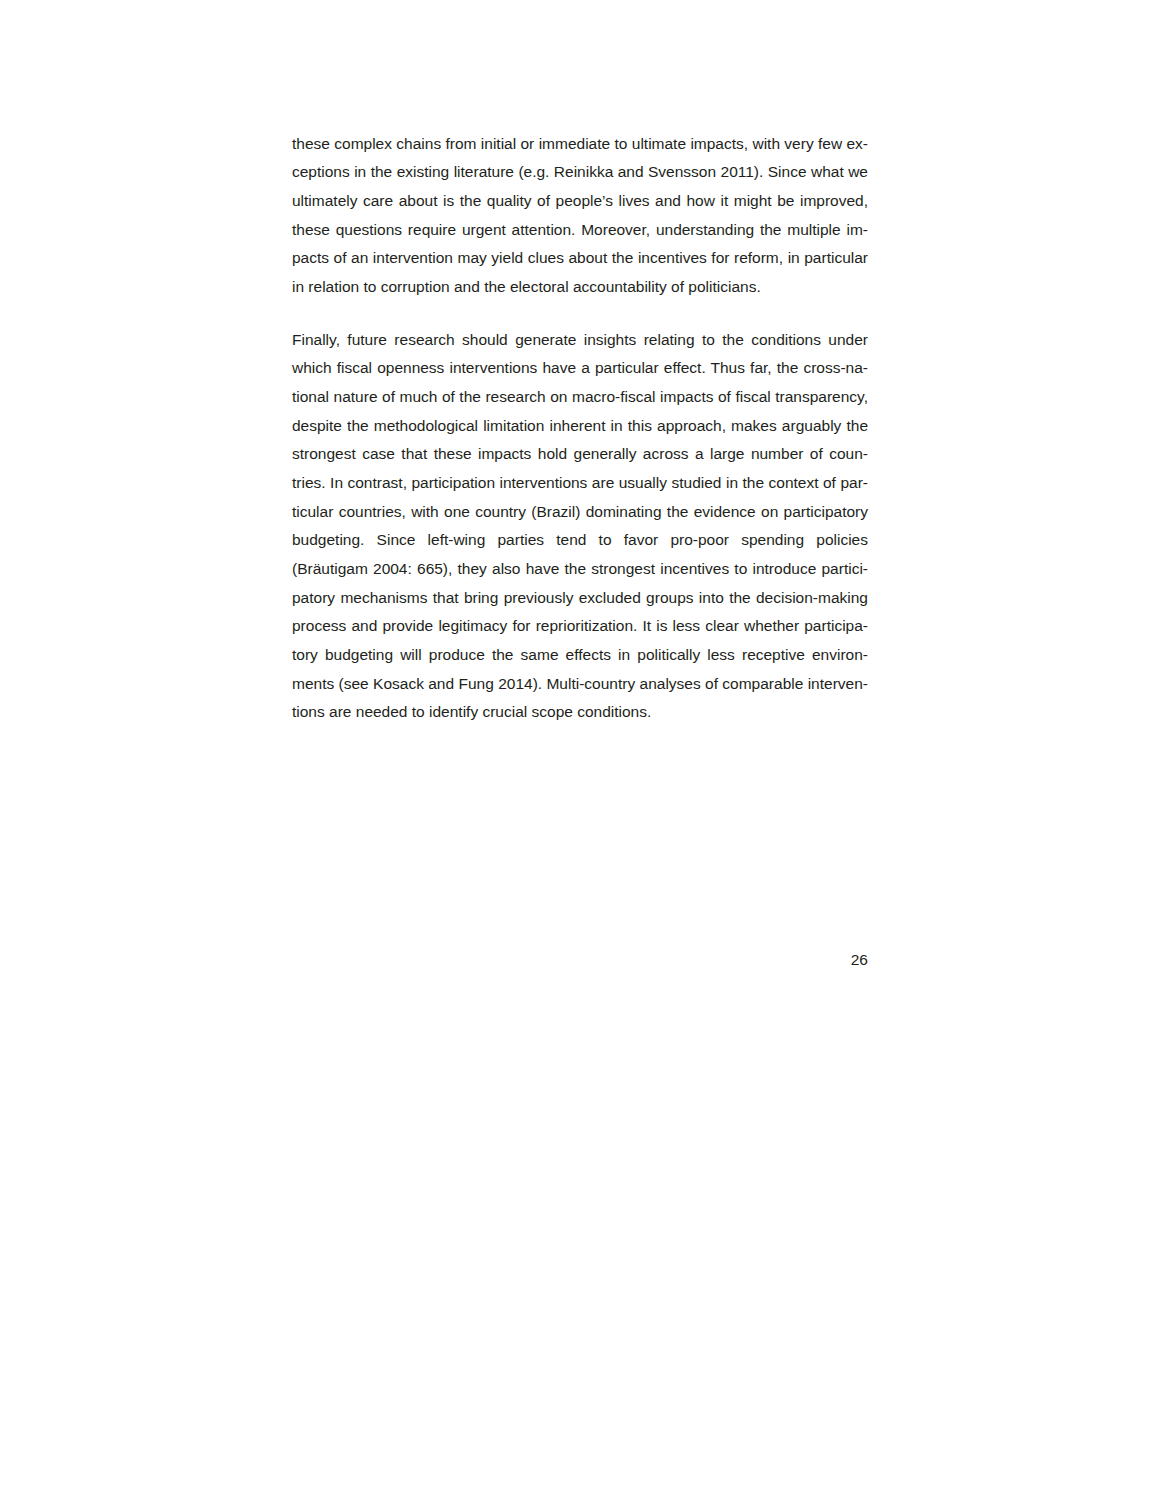these complex chains from initial or immediate to ultimate impacts, with very few exceptions in the existing literature (e.g. Reinikka and Svensson 2011). Since what we ultimately care about is the quality of people’s lives and how it might be improved, these questions require urgent attention. Moreover, understanding the multiple impacts of an intervention may yield clues about the incentives for reform, in particular in relation to corruption and the electoral accountability of politicians.
Finally, future research should generate insights relating to the conditions under which fiscal openness interventions have a particular effect. Thus far, the cross-national nature of much of the research on macro-fiscal impacts of fiscal transparency, despite the methodological limitation inherent in this approach, makes arguably the strongest case that these impacts hold generally across a large number of countries. In contrast, participation interventions are usually studied in the context of particular countries, with one country (Brazil) dominating the evidence on participatory budgeting. Since left-wing parties tend to favor pro-poor spending policies (Bräutigam 2004: 665), they also have the strongest incentives to introduce participatory mechanisms that bring previously excluded groups into the decision-making process and provide legitimacy for reprioritization. It is less clear whether participatory budgeting will produce the same effects in politically less receptive environments (see Kosack and Fung 2014). Multi-country analyses of comparable interventions are needed to identify crucial scope conditions.
26